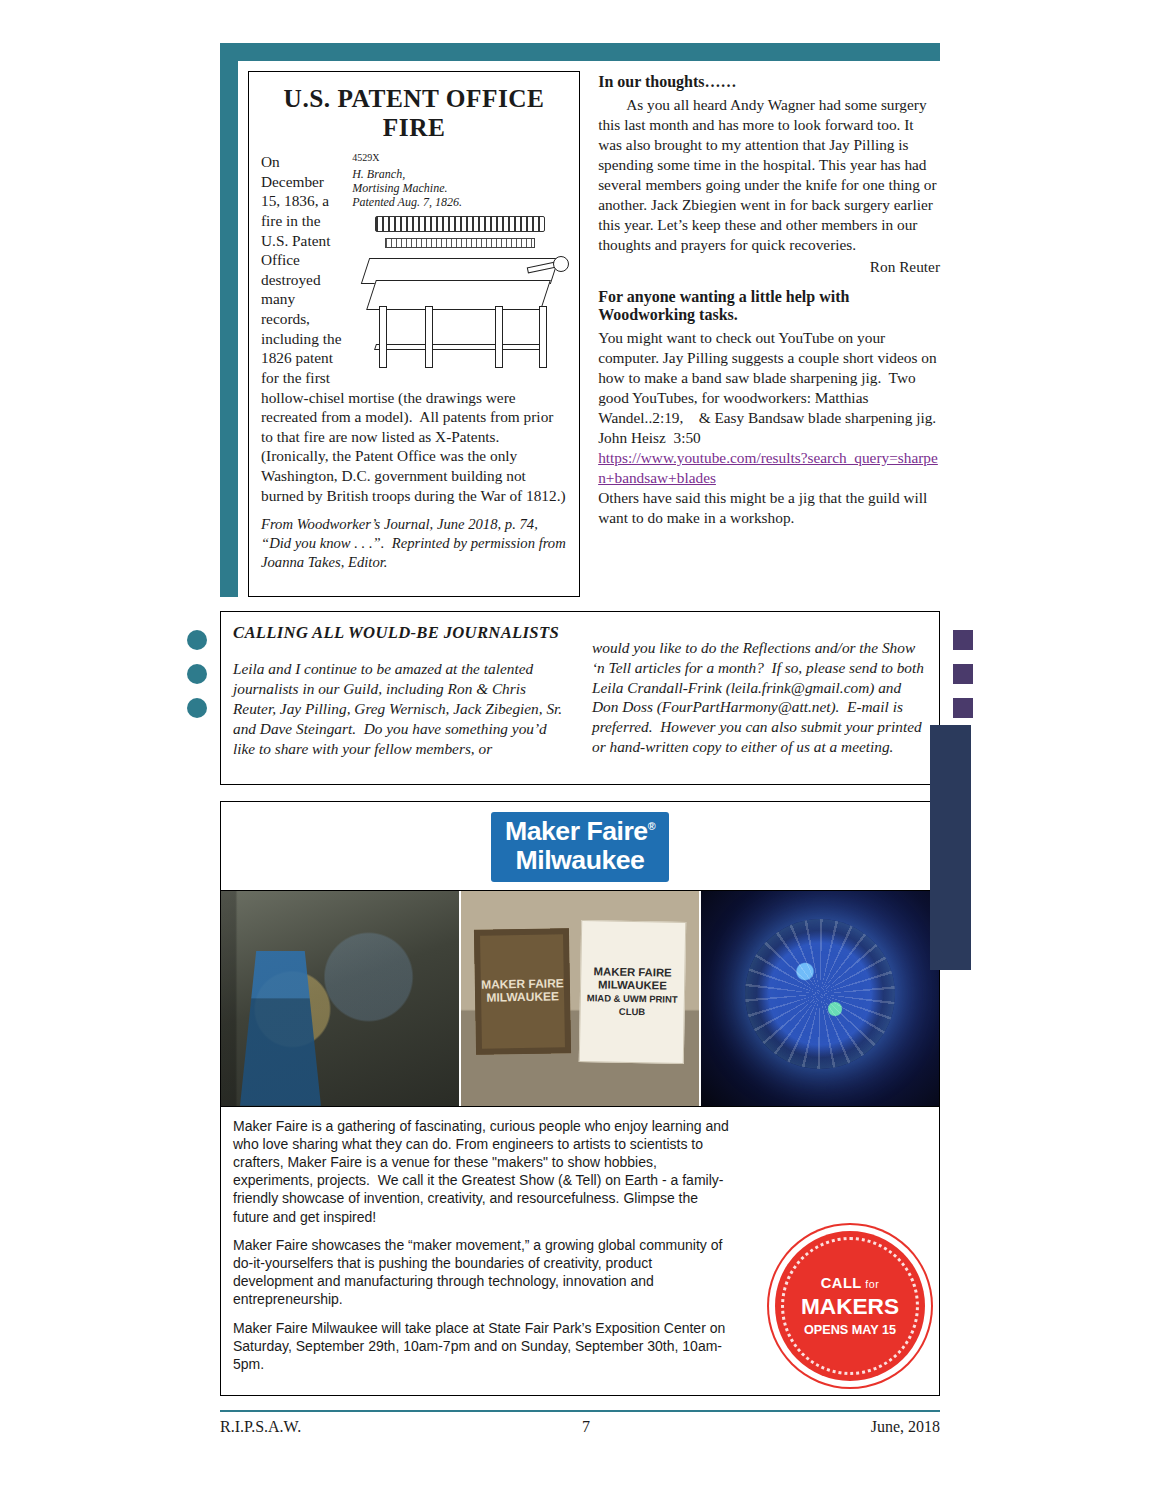U.S. PATENT OFFICE FIRE
4529X H. Branch, Mortising Machine. Patented Aug. 7, 1826.
On December 15, 1836, a fire in the U.S. Patent Office destroyed many records, including the 1826 patent for the first hollow-chisel mortise (the drawings were recreated from a model). All patents from prior to that fire are now listed as X-Patents. (Ironically, the Patent Office was the only Washington, D.C. government building not burned by British troops during the War of 1812.)
From Woodworker’s Journal, June 2018, p. 74, “Did you know . . .”. Reprinted by permission from Joanna Takes, Editor.
In our thoughts……
As you all heard Andy Wagner had some surgery this last month and has more to look forward too. It was also brought to my attention that Jay Pilling is spending some time in the hospital. This year has had several members going under the knife for one thing or another. Jack Zbiegien went in for back surgery earlier this year. Let’s keep these and other members in our thoughts and prayers for quick recoveries.Ron Reuter
For anyone wanting a little help with Woodworking tasks.
You might want to check out YouTube on your computer. Jay Pilling suggests a couple short videos on how to make a band saw blade sharpening jig. Two good YouTubes, for woodworkers: Matthias Wandel..2:19, & Easy Bandsaw blade sharpening jig. John Heisz 3:50
https://www.youtube.com/results?search_query=sharpen+bandsaw+blades
Others have said this might be a jig that the guild will want to do make in a workshop.
CALLING ALL WOULD-BE JOURNALISTS
Leila and I continue to be amazed at the talented journalists in our Guild, including Ron & Chris Reuter, Jay Pilling, Greg Wernisch, Jack Zibegien, Sr. and Dave Steingart. Do you have something you’d like to share with your fellow members, or
would you like to do the Reflections and/or the Show ‘n Tell articles for a month? If so, please send to both Leila Crandall-Frink (leila.frink@gmail.com) and Don Doss (FourPartHarmony@att.net). E-mail is preferred. However you can also submit your printed or hand-written copy to either of us at a meeting.
Maker Faire® Milwaukee
MAKER FAIRE
MILWAUKEE
MAKER FAIRE
MILWAUKEE
MIAD & UWM PRINT CLUB
Maker Faire is a gathering of fascinating, curious people who enjoy learning and who love sharing what they can do. From engineers to artists to scientists to crafters, Maker Faire is a venue for these "makers" to show hobbies, experiments, projects. We call it the Greatest Show (& Tell) on Earth - a family-friendly showcase of invention, creativity, and resourcefulness. Glimpse the future and get inspired!
Maker Faire showcases the “maker movement,” a growing global community of do-it-yourselfers that is pushing the boundaries of creativity, product development and manufacturing through technology, innovation and entrepreneurship.
Maker Faire Milwaukee will take place at State Fair Park’s Exposition Center on Saturday, September 29th, 10am-7pm and on Sunday, September 30th, 10am-5pm.
CALL for
MAKERS
OPENS MAY 15
R.I.P.S.A.W.
7
June, 2018